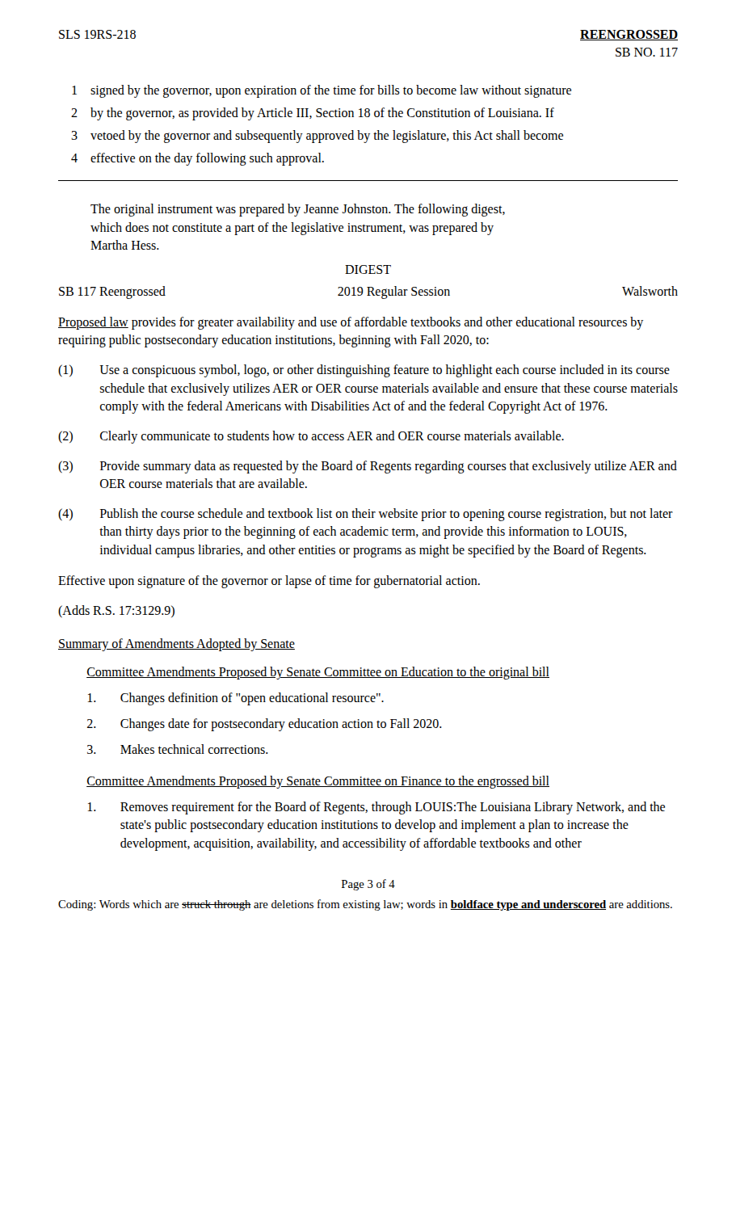SLS 19RS-218
REENGROSSED
SB NO. 117
signed by the governor, upon expiration of the time for bills to become law without signature
by the governor, as provided by Article III, Section 18 of the Constitution of Louisiana. If
vetoed by the governor and subsequently approved by the legislature, this Act shall become
effective on the day following such approval.
The original instrument was prepared by Jeanne Johnston. The following digest, which does not constitute a part of the legislative instrument, was prepared by Martha Hess.
DIGEST
SB 117 Reengrossed
2019 Regular Session
Walsworth
Proposed law provides for greater availability and use of affordable textbooks and other educational resources by requiring public postsecondary education institutions, beginning with Fall 2020, to:
(1) Use a conspicuous symbol, logo, or other distinguishing feature to highlight each course included in its course schedule that exclusively utilizes AER or OER course materials available and ensure that these course materials comply with the federal Americans with Disabilities Act of and the federal Copyright Act of 1976.
(2) Clearly communicate to students how to access AER and OER course materials available.
(3) Provide summary data as requested by the Board of Regents regarding courses that exclusively utilize AER and OER course materials that are available.
(4) Publish the course schedule and textbook list on their website prior to opening course registration, but not later than thirty days prior to the beginning of each academic term, and provide this information to LOUIS, individual campus libraries, and other entities or programs as might be specified by the Board of Regents.
Effective upon signature of the governor or lapse of time for gubernatorial action.
(Adds R.S. 17:3129.9)
Summary of Amendments Adopted by Senate
Committee Amendments Proposed by Senate Committee on Education to the original bill
1. Changes definition of "open educational resource".
2. Changes date for postsecondary education action to Fall 2020.
3. Makes technical corrections.
Committee Amendments Proposed by Senate Committee on Finance to the engrossed bill
1. Removes requirement for the Board of Regents, through LOUIS:The Louisiana Library Network, and the state's public postsecondary education institutions to develop and implement a plan to increase the development, acquisition, availability, and accessibility of affordable textbooks and other
Page 3 of 4
Coding: Words which are struck through are deletions from existing law; words in boldface type and underscored are additions.